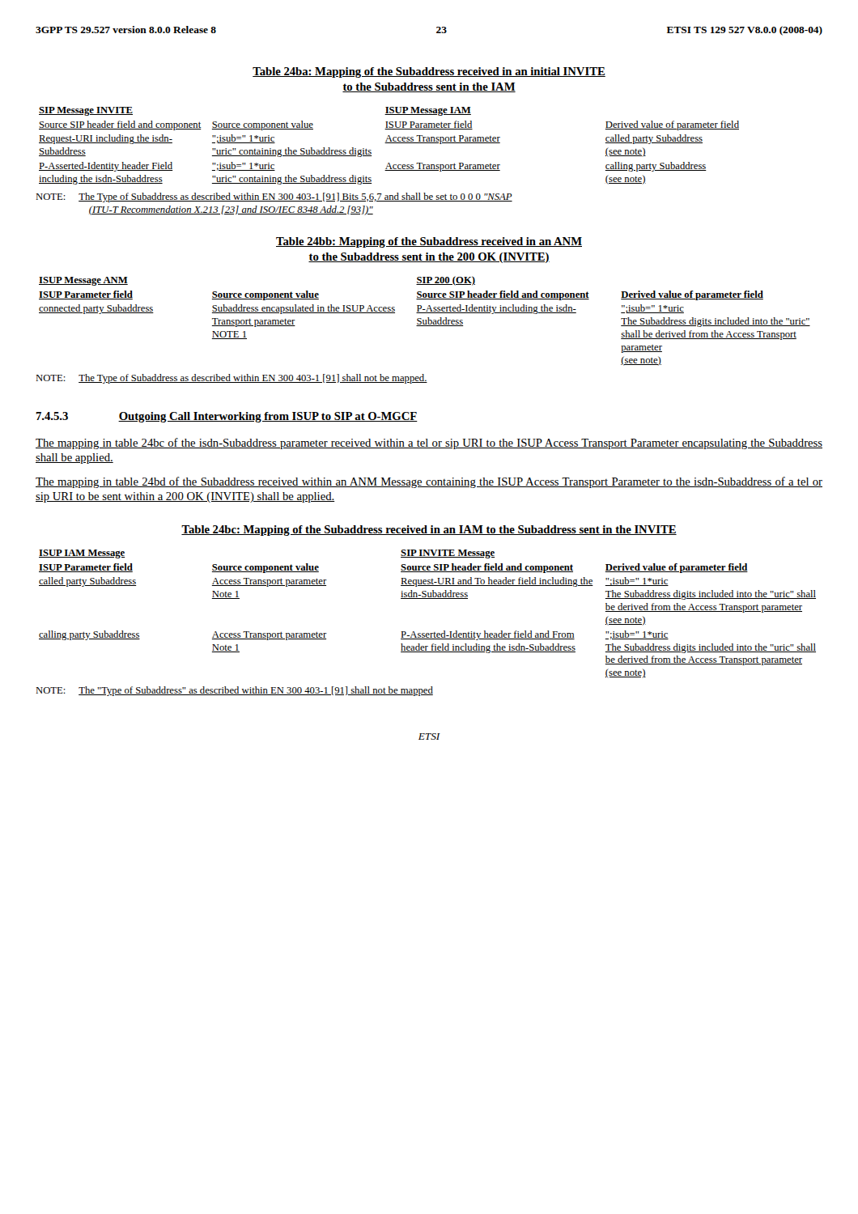3GPP TS 29.527 version 8.0.0 Release 8
23
ETSI TS 129 527 V8.0.0 (2008-04)
Table 24ba: Mapping of the Subaddress received in an initial INVITE
to the Subaddress sent in the IAM
| SIP Message INVITE | ISUP Message IAM |
| --- | --- |
| Source SIP header field and component | Source component value | ISUP Parameter field | Derived value of parameter field |
| Request-URI including the isdn-Subaddress | ";isub=" 1*uric "uric" containing the Subaddress digits | Access Transport Parameter | called party Subaddress (see note) |
| P-Asserted-Identity header Field including the isdn-Subaddress | ";isub=" 1*uric "uric" containing the Subaddress digits | Access Transport Parameter | calling party Subaddress (see note) |
NOTE: The Type of Subaddress as described within EN 300 403-1 [91] Bits 5,6,7 and shall be set to 0 0 0 "NSAP
(ITU-T Recommendation X.213 [23] and ISO/IEC 8348 Add.2 [93])"
Table 24bb: Mapping of the Subaddress received in an ANM
to the Subaddress sent in the 200 OK (INVITE)
| ISUP Message ANM | SIP 200 (OK) |
| --- | --- |
| ISUP Parameter field | Source component value | Source SIP header field and component | Derived value of parameter field |
| connected party Subaddress | Subaddress encapsulated in the ISUP Access Transport parameter NOTE 1 | P-Asserted-Identity including the isdn-Subaddress | ";isub=" 1*uric The Subaddress digits included into the "uric" shall be derived from the Access Transport parameter (see note) |
NOTE: The Type of Subaddress as described within EN 300 403-1 [91] shall not be mapped.
7.4.5.3 Outgoing Call Interworking from ISUP to SIP at O-MGCF
The mapping in table 24bc of the isdn-Subaddress parameter received within a tel or sip URI to the ISUP Access Transport Parameter encapsulating the Subaddress shall be applied.
The mapping in table 24bd of the Subaddress received within an ANM Message containing the ISUP Access Transport Parameter to the isdn-Subaddress of a tel or sip URI to be sent within a 200 OK (INVITE) shall be applied.
Table 24bc: Mapping of the Subaddress received in an IAM to the Subaddress sent in the INVITE
| ISUP IAM Message | SIP INVITE Message |
| --- | --- |
| ISUP Parameter field | Source component value | Source SIP header field and component | Derived value of parameter field |
| called party Subaddress | Access Transport parameter Note 1 | Request-URI and To header field including the isdn-Subaddress | ";isub=" 1*uric The Subaddress digits included into the "uric" shall be derived from the Access Transport parameter (see note) |
| calling party Subaddress | Access Transport parameter Note 1 | P-Asserted-Identity header field and From header field including the isdn-Subaddress | ";isub=" 1*uric The Subaddress digits included into the "uric" shall be derived from the Access Transport parameter (see note) |
NOTE: The "Type of Subaddress" as described within EN 300 403-1 [91] shall not be mapped
ETSI